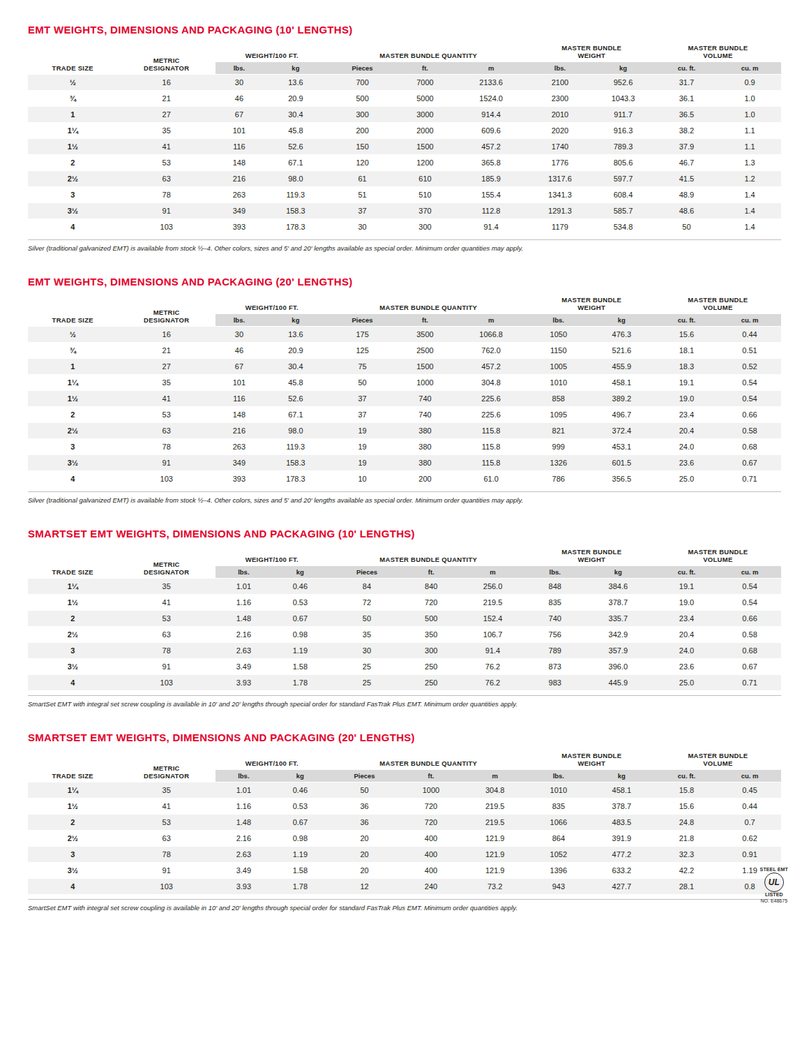EMT Weights, Dimensions and Packaging (10' Lengths)
| Trade Size | Metric Designator | Weight/100 ft. | Master Bundle Quantity | Master Bundle Weight | Master Bundle Volume |
| --- | --- | --- | --- | --- | --- |
| lbs. | kg | Pieces | ft. | m | lbs. | kg | cu. ft. | cu. m |
| ½ | 16 | 30 | 13.6 | 700 | 7000 | 2133.6 | 2100 | 952.6 | 31.7 | 0.9 |
| ¾ | 21 | 46 | 20.9 | 500 | 5000 | 1524.0 | 2300 | 1043.3 | 36.1 | 1.0 |
| 1 | 27 | 67 | 30.4 | 300 | 3000 | 914.4 | 2010 | 911.7 | 36.5 | 1.0 |
| 1¼ | 35 | 101 | 45.8 | 200 | 2000 | 609.6 | 2020 | 916.3 | 38.2 | 1.1 |
| 1½ | 41 | 116 | 52.6 | 150 | 1500 | 457.2 | 1740 | 789.3 | 37.9 | 1.1 |
| 2 | 53 | 148 | 67.1 | 120 | 1200 | 365.8 | 1776 | 805.6 | 46.7 | 1.3 |
| 2½ | 63 | 216 | 98.0 | 61 | 610 | 185.9 | 1317.6 | 597.7 | 41.5 | 1.2 |
| 3 | 78 | 263 | 119.3 | 51 | 510 | 155.4 | 1341.3 | 608.4 | 48.9 | 1.4 |
| 3½ | 91 | 349 | 158.3 | 37 | 370 | 112.8 | 1291.3 | 585.7 | 48.6 | 1.4 |
| 4 | 103 | 393 | 178.3 | 30 | 300 | 91.4 | 1179 | 534.8 | 50 | 1.4 |
Silver (traditional galvanized EMT) is available from stock ½–4. Other colors, sizes and 5' and 20' lengths available as special order. Minimum order quantities may apply.
EMT Weights, Dimensions and Packaging (20' Lengths)
| Trade Size | Metric Designator | Weight/100 ft. | Master Bundle Quantity | Master Bundle Weight | Master Bundle Volume |
| --- | --- | --- | --- | --- | --- |
| lbs. | kg | Pieces | ft. | m | lbs. | kg | cu. ft. | cu. m |
| ½ | 16 | 30 | 13.6 | 175 | 3500 | 1066.8 | 1050 | 476.3 | 15.6 | 0.44 |
| ¾ | 21 | 46 | 20.9 | 125 | 2500 | 762.0 | 1150 | 521.6 | 18.1 | 0.51 |
| 1 | 27 | 67 | 30.4 | 75 | 1500 | 457.2 | 1005 | 455.9 | 18.3 | 0.52 |
| 1¼ | 35 | 101 | 45.8 | 50 | 1000 | 304.8 | 1010 | 458.1 | 19.1 | 0.54 |
| 1½ | 41 | 116 | 52.6 | 37 | 740 | 225.6 | 858 | 389.2 | 19.0 | 0.54 |
| 2 | 53 | 148 | 67.1 | 37 | 740 | 225.6 | 1095 | 496.7 | 23.4 | 0.66 |
| 2½ | 63 | 216 | 98.0 | 19 | 380 | 115.8 | 821 | 372.4 | 20.4 | 0.58 |
| 3 | 78 | 263 | 119.3 | 19 | 380 | 115.8 | 999 | 453.1 | 24.0 | 0.68 |
| 3½ | 91 | 349 | 158.3 | 19 | 380 | 115.8 | 1326 | 601.5 | 23.6 | 0.67 |
| 4 | 103 | 393 | 178.3 | 10 | 200 | 61.0 | 786 | 356.5 | 25.0 | 0.71 |
Silver (traditional galvanized EMT) is available from stock ½–4. Other colors, sizes and 5' and 20' lengths available as special order. Minimum order quantities may apply.
SmartSet EMT Weights, Dimensions and Packaging (10' Lengths)
| Trade Size | Metric Designator | Weight/100 ft. | Master Bundle Quantity | Master Bundle Weight | Master Bundle Volume |
| --- | --- | --- | --- | --- | --- |
| lbs. | kg | Pieces | ft. | m | lbs. | kg | cu. ft. | cu. m |
| 1¼ | 35 | 1.01 | 0.46 | 84 | 840 | 256.0 | 848 | 384.6 | 19.1 | 0.54 |
| 1½ | 41 | 1.16 | 0.53 | 72 | 720 | 219.5 | 835 | 378.7 | 19.0 | 0.54 |
| 2 | 53 | 1.48 | 0.67 | 50 | 500 | 152.4 | 740 | 335.7 | 23.4 | 0.66 |
| 2½ | 63 | 2.16 | 0.98 | 35 | 350 | 106.7 | 756 | 342.9 | 20.4 | 0.58 |
| 3 | 78 | 2.63 | 1.19 | 30 | 300 | 91.4 | 789 | 357.9 | 24.0 | 0.68 |
| 3½ | 91 | 3.49 | 1.58 | 25 | 250 | 76.2 | 873 | 396.0 | 23.6 | 0.67 |
| 4 | 103 | 3.93 | 1.78 | 25 | 250 | 76.2 | 983 | 445.9 | 25.0 | 0.71 |
SmartSet EMT with integral set screw coupling is available in 10' and 20' lengths through special order for standard FasTrak Plus EMT. Minimum order quantities apply.
SmartSet EMT Weights, Dimensions and Packaging (20' Lengths)
| Trade Size | Metric Designator | Weight/100 ft. | Master Bundle Quantity | Master Bundle Weight | Master Bundle Volume |
| --- | --- | --- | --- | --- | --- |
| lbs. | kg | Pieces | ft. | m | lbs. | kg | cu. ft. | cu. m |
| 1¼ | 35 | 1.01 | 0.46 | 50 | 1000 | 304.8 | 1010 | 458.1 | 15.8 | 0.45 |
| 1½ | 41 | 1.16 | 0.53 | 36 | 720 | 219.5 | 835 | 378.7 | 15.6 | 0.44 |
| 2 | 53 | 1.48 | 0.67 | 36 | 720 | 219.5 | 1066 | 483.5 | 24.8 | 0.7 |
| 2½ | 63 | 2.16 | 0.98 | 20 | 400 | 121.9 | 864 | 391.9 | 21.8 | 0.62 |
| 3 | 78 | 2.63 | 1.19 | 20 | 400 | 121.9 | 1052 | 477.2 | 32.3 | 0.91 |
| 3½ | 91 | 3.49 | 1.58 | 20 | 400 | 121.9 | 1396 | 633.2 | 42.2 | 1.19 |
| 4 | 103 | 3.93 | 1.78 | 12 | 240 | 73.2 | 943 | 427.7 | 28.1 | 0.8 |
STEEL EMT
UL
LISTED
NO. E48675
SmartSet EMT with integral set screw coupling is available in 10' and 20' lengths through special order for standard FasTrak Plus EMT. Minimum order quantities apply.